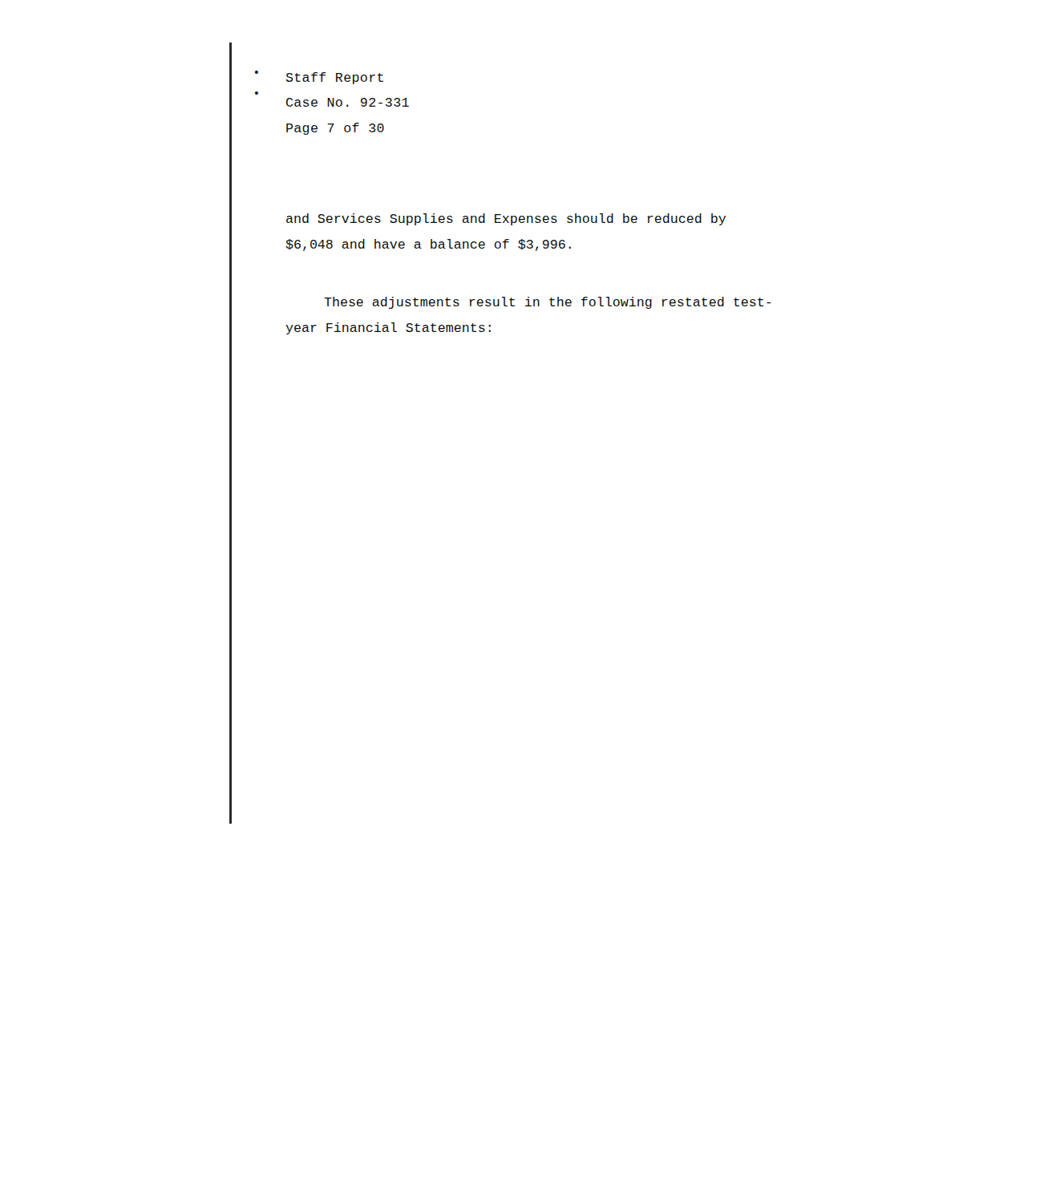• • Staff Report Case No. 92-331 Page 7 of 30
and Services Supplies and Expenses should be reduced by $6,048 and have a balance of $3,996.
These adjustments result in the following restated test-year Financial Statements: